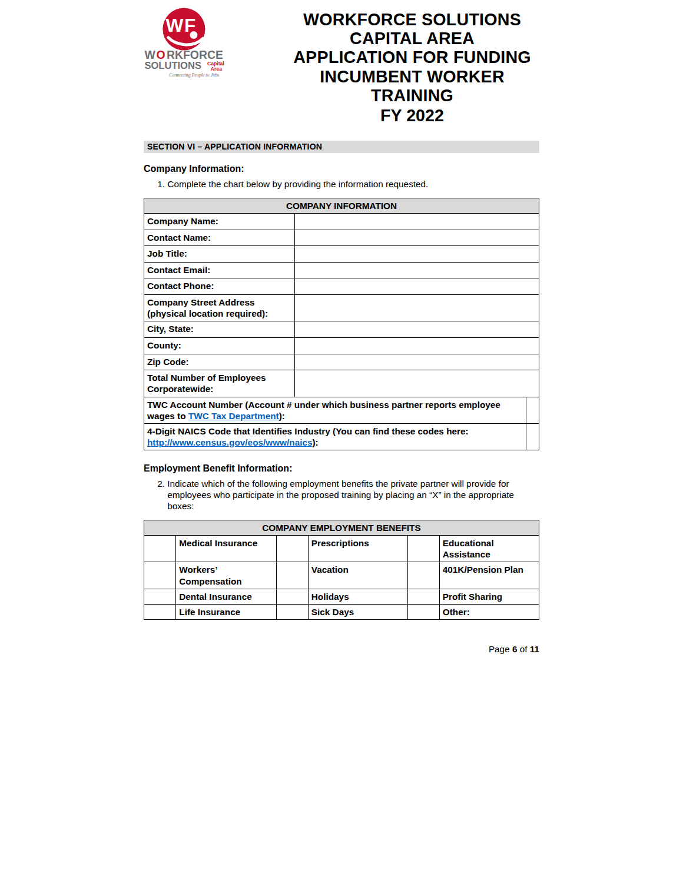W F W O RKFORCE SOLUTIONS Capital Area Connecting People to Jobs
WORKFORCE SOLUTIONS CAPITAL AREA
APPLICATION FOR FUNDING
INCUMBENT WORKER TRAINING
FY 2022
SECTION VI – APPLICATION INFORMATION
Company Information:
Complete the chart below by providing the information requested.
| COMPANY INFORMATION |
| --- |
| Company Name: | |
| Contact Name: | |
| Job Title: | |
| Contact Email: | |
| Contact Phone: | |
| Company Street Address (physical location required): | |
| City, State: | |
| County: | |
| Zip Code: | |
| Total Number of Employees Corporatewide: | |
| TWC Account Number (Account # under which business partner reports employee wages to TWC Tax Department ): | |
| 4-Digit NAICS Code that Identifies Industry (You can find these codes here: http://www.census.gov/eos/www/naics ): | |
Employment Benefit Information:
Indicate which of the following employment benefits the private partner will provide for employees who participate in the proposed training by placing an “X” in the appropriate boxes:
| COMPANY EMPLOYMENT BENEFITS |
| --- |
| | Medical Insurance | | Prescriptions | | Educational Assistance |
| | Workers’ Compensation | | Vacation | | 401K/Pension Plan |
| | Dental Insurance | | Holidays | | Profit Sharing |
| | Life Insurance | | Sick Days | | Other: |
Page 6 of 11